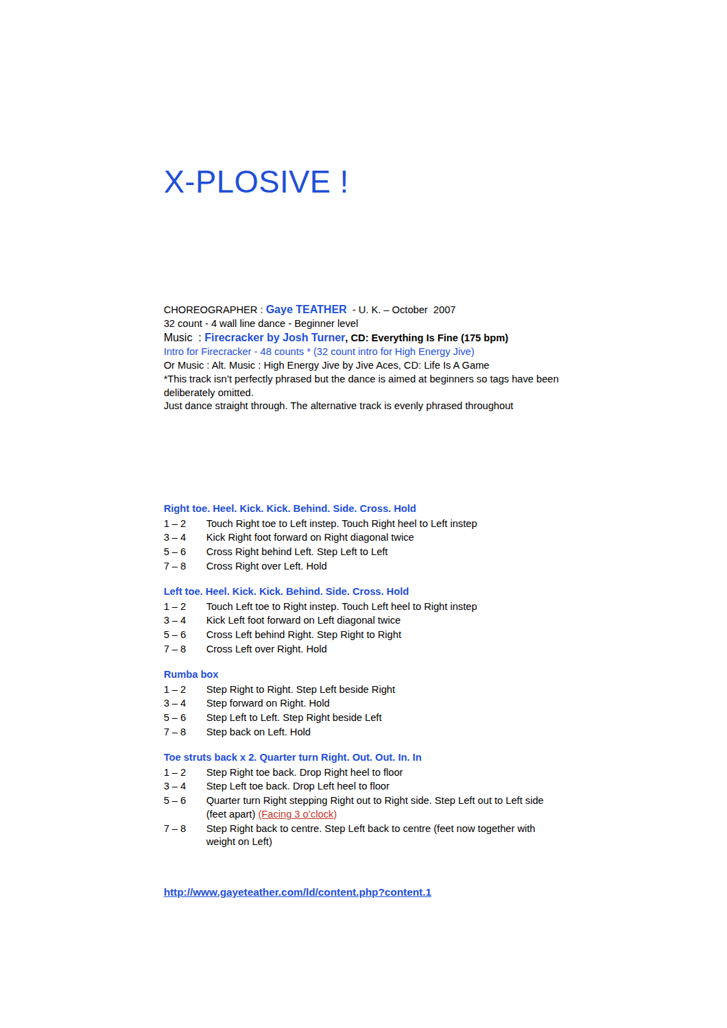X-PLOSIVE !
CHOREOGRAPHER : Gaye TEATHER - U. K. – October 2007
32 count - 4 wall line dance - Beginner level
Music : Firecracker by Josh Turner, CD: Everything Is Fine (175 bpm)
Intro for Firecracker - 48 counts * (32 count intro for High Energy Jive)
Or Music : Alt. Music : High Energy Jive by Jive Aces, CD: Life Is A Game
*This track isn’t perfectly phrased but the dance is aimed at beginners so tags have been deliberately omitted.
Just dance straight through. The alternative track is evenly phrased throughout
Right toe. Heel. Kick. Kick. Behind. Side. Cross. Hold
| 1 – 2 | Touch Right toe to Left instep. Touch Right heel to Left instep |
| 3 – 4 | Kick Right foot forward on Right diagonal twice |
| 5 – 6 | Cross Right behind Left. Step Left to Left |
| 7 – 8 | Cross Right over Left. Hold |
Left toe. Heel. Kick. Kick. Behind. Side. Cross. Hold
| 1 – 2 | Touch Left toe to Right instep. Touch Left heel to Right instep |
| 3 – 4 | Kick Left foot forward on Left diagonal twice |
| 5 – 6 | Cross Left behind Right. Step Right to Right |
| 7 – 8 | Cross Left over Right. Hold |
Rumba box
| 1 – 2 | Step Right to Right. Step Left beside Right |
| 3 – 4 | Step forward on Right. Hold |
| 5 – 6 | Step Left to Left. Step Right beside Left |
| 7 – 8 | Step back on Left. Hold |
Toe struts back x 2. Quarter turn Right. Out. Out. In. In
| 1 – 2 | Step Right toe back. Drop Right heel to floor |
| 3 – 4 | Step Left toe back. Drop Left heel to floor |
| 5 – 6 | Quarter turn Right stepping Right out to Right side. Step Left out to Left side (feet apart) (Facing 3 o’clock) |
| 7 – 8 | Step Right back to centre. Step Left back to centre (feet now together with weight on Left) |
http://www.gayeteather.com/ld/content.php?content.1